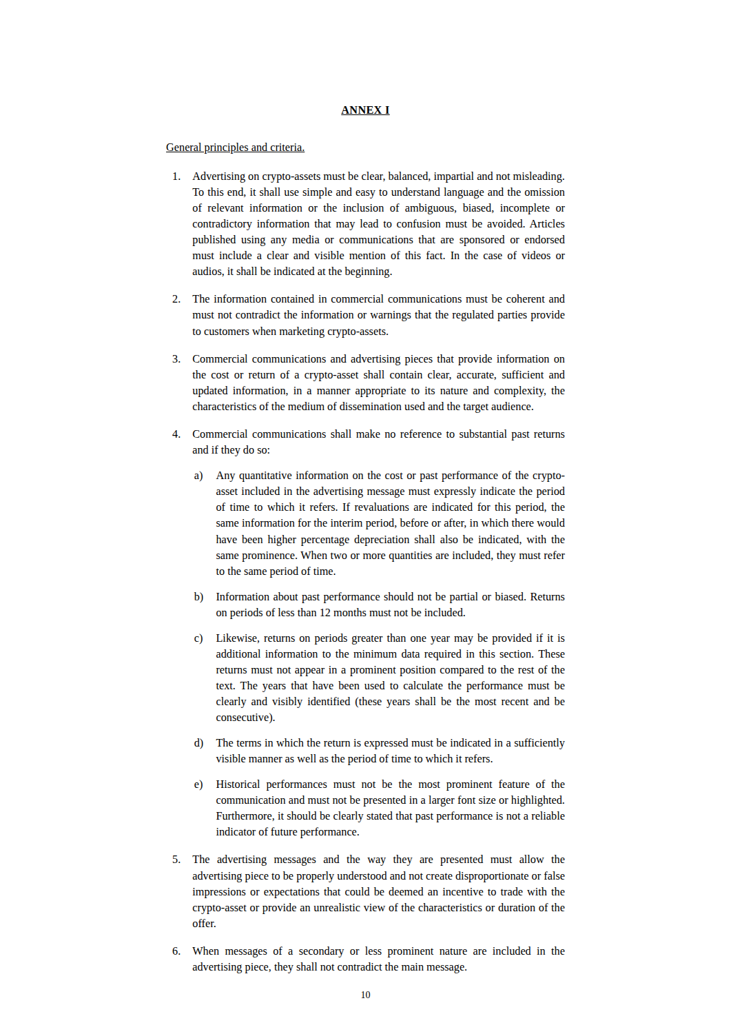ANNEX I
General principles and criteria.
Advertising on crypto-assets must be clear, balanced, impartial and not misleading. To this end, it shall use simple and easy to understand language and the omission of relevant information or the inclusion of ambiguous, biased, incomplete or contradictory information that may lead to confusion must be avoided. Articles published using any media or communications that are sponsored or endorsed must include a clear and visible mention of this fact. In the case of videos or audios, it shall be indicated at the beginning.
The information contained in commercial communications must be coherent and must not contradict the information or warnings that the regulated parties provide to customers when marketing crypto-assets.
Commercial communications and advertising pieces that provide information on the cost or return of a crypto-asset shall contain clear, accurate, sufficient and updated information, in a manner appropriate to its nature and complexity, the characteristics of the medium of dissemination used and the target audience.
Commercial communications shall make no reference to substantial past returns and if they do so:
Any quantitative information on the cost or past performance of the crypto-asset included in the advertising message must expressly indicate the period of time to which it refers. If revaluations are indicated for this period, the same information for the interim period, before or after, in which there would have been higher percentage depreciation shall also be indicated, with the same prominence. When two or more quantities are included, they must refer to the same period of time.
Information about past performance should not be partial or biased. Returns on periods of less than 12 months must not be included.
Likewise, returns on periods greater than one year may be provided if it is additional information to the minimum data required in this section. These returns must not appear in a prominent position compared to the rest of the text. The years that have been used to calculate the performance must be clearly and visibly identified (these years shall be the most recent and be consecutive).
The terms in which the return is expressed must be indicated in a sufficiently visible manner as well as the period of time to which it refers.
Historical performances must not be the most prominent feature of the communication and must not be presented in a larger font size or highlighted. Furthermore, it should be clearly stated that past performance is not a reliable indicator of future performance.
The advertising messages and the way they are presented must allow the advertising piece to be properly understood and not create disproportionate or false impressions or expectations that could be deemed an incentive to trade with the crypto-asset or provide an unrealistic view of the characteristics or duration of the offer.
When messages of a secondary or less prominent nature are included in the advertising piece, they shall not contradict the main message.
10